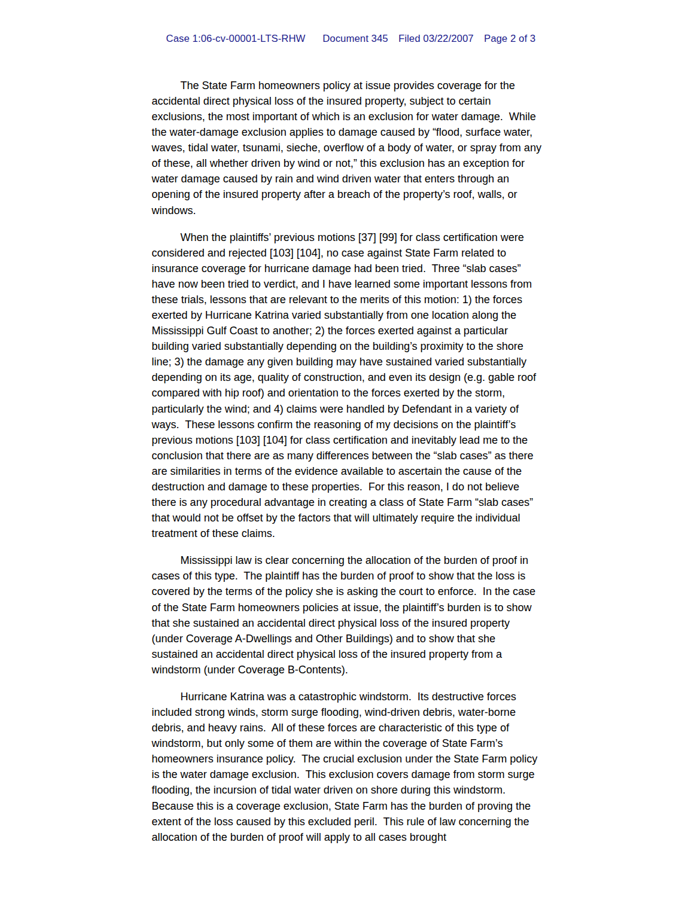Case 1:06-cv-00001-LTS-RHW Document 345 Filed 03/22/2007 Page 2 of 3
The State Farm homeowners policy at issue provides coverage for the accidental direct physical loss of the insured property, subject to certain exclusions, the most important of which is an exclusion for water damage. While the water-damage exclusion applies to damage caused by “flood, surface water, waves, tidal water, tsunami, sieche, overflow of a body of water, or spray from any of these, all whether driven by wind or not,” this exclusion has an exception for water damage caused by rain and wind driven water that enters through an opening of the insured property after a breach of the property’s roof, walls, or windows.
When the plaintiffs’ previous motions [37] [99] for class certification were considered and rejected [103] [104], no case against State Farm related to insurance coverage for hurricane damage had been tried. Three “slab cases” have now been tried to verdict, and I have learned some important lessons from these trials, lessons that are relevant to the merits of this motion: 1) the forces exerted by Hurricane Katrina varied substantially from one location along the Mississippi Gulf Coast to another; 2) the forces exerted against a particular building varied substantially depending on the building’s proximity to the shore line; 3) the damage any given building may have sustained varied substantially depending on its age, quality of construction, and even its design (e.g. gable roof compared with hip roof) and orientation to the forces exerted by the storm, particularly the wind; and 4) claims were handled by Defendant in a variety of ways. These lessons confirm the reasoning of my decisions on the plaintiff’s previous motions [103] [104] for class certification and inevitably lead me to the conclusion that there are as many differences between the “slab cases” as there are similarities in terms of the evidence available to ascertain the cause of the destruction and damage to these properties. For this reason, I do not believe there is any procedural advantage in creating a class of State Farm “slab cases” that would not be offset by the factors that will ultimately require the individual treatment of these claims.
Mississippi law is clear concerning the allocation of the burden of proof in cases of this type. The plaintiff has the burden of proof to show that the loss is covered by the terms of the policy she is asking the court to enforce. In the case of the State Farm homeowners policies at issue, the plaintiff’s burden is to show that she sustained an accidental direct physical loss of the insured property (under Coverage A-Dwellings and Other Buildings) and to show that she sustained an accidental direct physical loss of the insured property from a windstorm (under Coverage B-Contents).
Hurricane Katrina was a catastrophic windstorm. Its destructive forces included strong winds, storm surge flooding, wind-driven debris, water-borne debris, and heavy rains. All of these forces are characteristic of this type of windstorm, but only some of them are within the coverage of State Farm’s homeowners insurance policy. The crucial exclusion under the State Farm policy is the water damage exclusion. This exclusion covers damage from storm surge flooding, the incursion of tidal water driven on shore during this windstorm. Because this is a coverage exclusion, State Farm has the burden of proving the extent of the loss caused by this excluded peril. This rule of law concerning the allocation of the burden of proof will apply to all cases brought